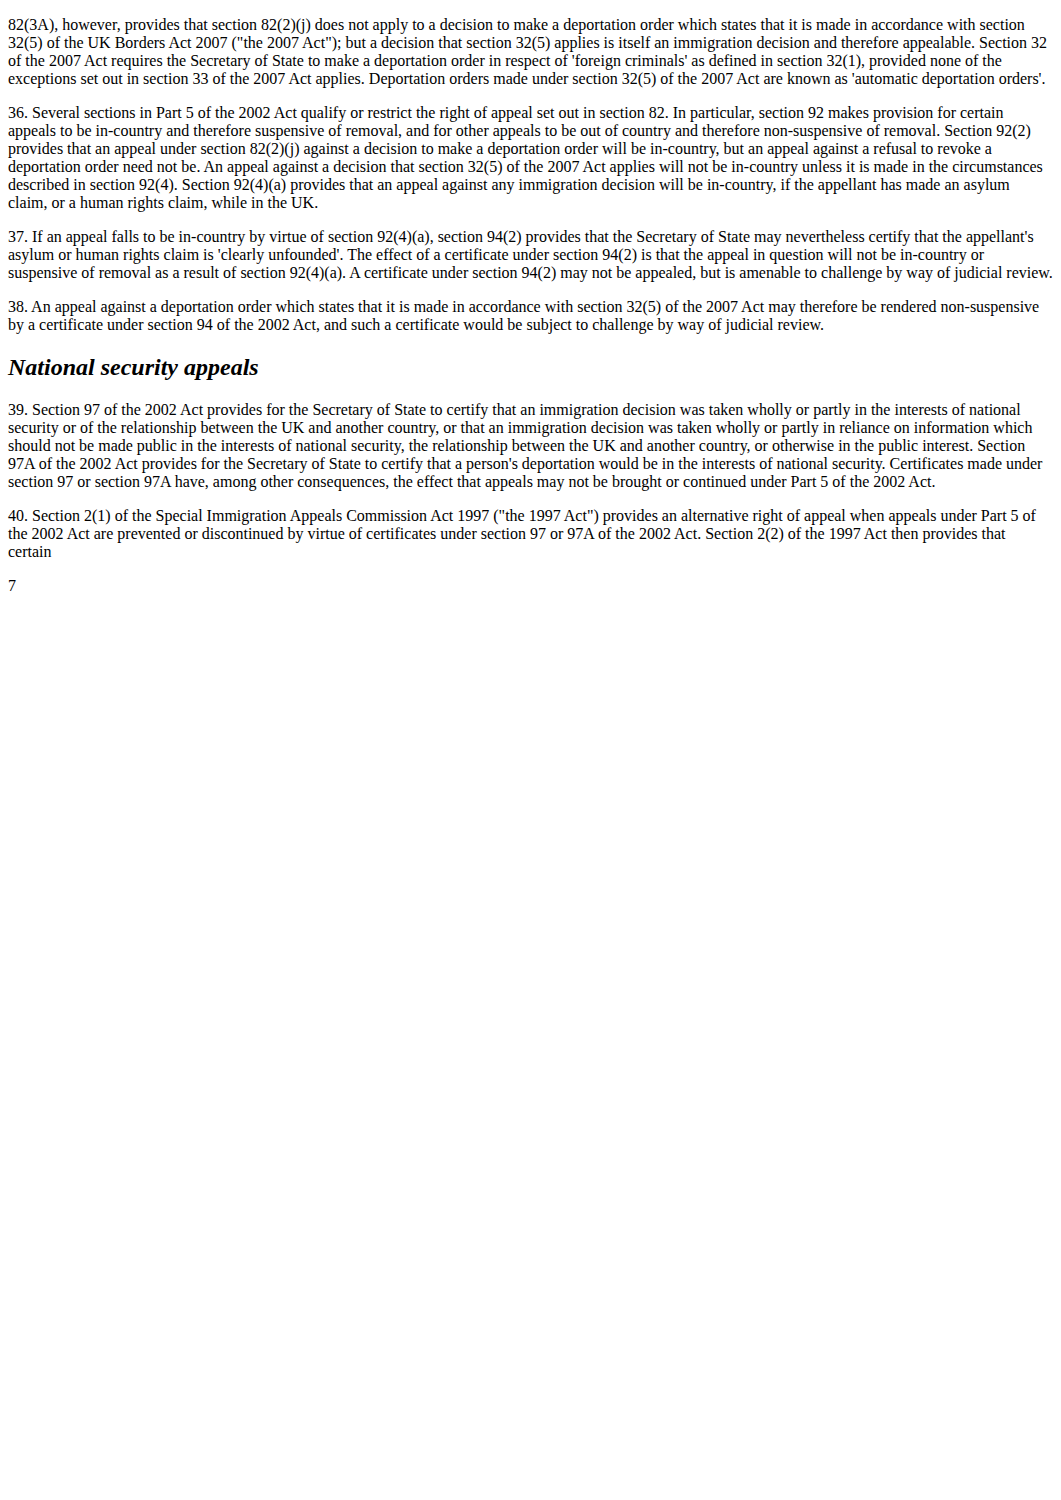82(3A), however, provides that section 82(2)(j) does not apply to a decision to make a deportation order which states that it is made in accordance with section 32(5) of the UK Borders Act 2007 ("the 2007 Act"); but a decision that section 32(5) applies is itself an immigration decision and therefore appealable. Section 32 of the 2007 Act requires the Secretary of State to make a deportation order in respect of 'foreign criminals' as defined in section 32(1), provided none of the exceptions set out in section 33 of the 2007 Act applies. Deportation orders made under section 32(5) of the 2007 Act are known as 'automatic deportation orders'.
36. Several sections in Part 5 of the 2002 Act qualify or restrict the right of appeal set out in section 82. In particular, section 92 makes provision for certain appeals to be in-country and therefore suspensive of removal, and for other appeals to be out of country and therefore non-suspensive of removal. Section 92(2) provides that an appeal under section 82(2)(j) against a decision to make a deportation order will be in-country, but an appeal against a refusal to revoke a deportation order need not be. An appeal against a decision that section 32(5) of the 2007 Act applies will not be in-country unless it is made in the circumstances described in section 92(4). Section 92(4)(a) provides that an appeal against any immigration decision will be in-country, if the appellant has made an asylum claim, or a human rights claim, while in the UK.
37. If an appeal falls to be in-country by virtue of section 92(4)(a), section 94(2) provides that the Secretary of State may nevertheless certify that the appellant's asylum or human rights claim is 'clearly unfounded'. The effect of a certificate under section 94(2) is that the appeal in question will not be in-country or suspensive of removal as a result of section 92(4)(a). A certificate under section 94(2) may not be appealed, but is amenable to challenge by way of judicial review.
38. An appeal against a deportation order which states that it is made in accordance with section 32(5) of the 2007 Act may therefore be rendered non-suspensive by a certificate under section 94 of the 2002 Act, and such a certificate would be subject to challenge by way of judicial review.
National security appeals
39. Section 97 of the 2002 Act provides for the Secretary of State to certify that an immigration decision was taken wholly or partly in the interests of national security or of the relationship between the UK and another country, or that an immigration decision was taken wholly or partly in reliance on information which should not be made public in the interests of national security, the relationship between the UK and another country, or otherwise in the public interest. Section 97A of the 2002 Act provides for the Secretary of State to certify that a person's deportation would be in the interests of national security. Certificates made under section 97 or section 97A have, among other consequences, the effect that appeals may not be brought or continued under Part 5 of the 2002 Act.
40. Section 2(1) of the Special Immigration Appeals Commission Act 1997 ("the 1997 Act") provides an alternative right of appeal when appeals under Part 5 of the 2002 Act are prevented or discontinued by virtue of certificates under section 97 or 97A of the 2002 Act. Section 2(2) of the 1997 Act then provides that certain
7